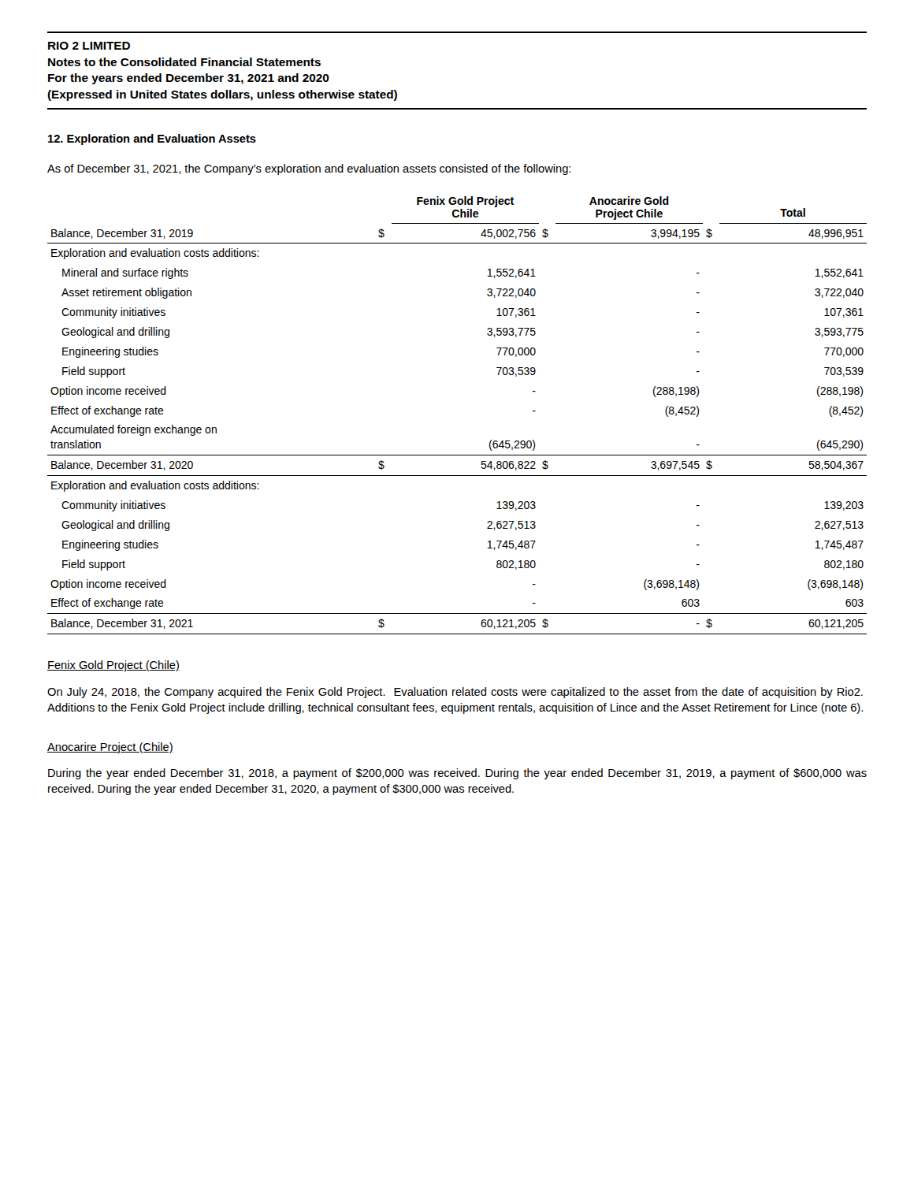RIO 2 LIMITED
Notes to the Consolidated Financial Statements
For the years ended December 31, 2021 and 2020
(Expressed in United States dollars, unless otherwise stated)
12. Exploration and Evaluation Assets
As of December 31, 2021, the Company’s exploration and evaluation assets consisted of the following:
| | | Fenix Gold Project Chile | | Anocarire Gold Project Chile | | Total |
| --- | --- | --- | --- | --- | --- | --- |
| Balance, December 31, 2019 | $ | 45,002,756 | $ | 3,994,195 | $ | 48,996,951 |
| Exploration and evaluation costs additions: | | | | | | |
| Mineral and surface rights | | 1,552,641 | | - | | 1,552,641 |
| Asset retirement obligation | | 3,722,040 | | - | | 3,722,040 |
| Community initiatives | | 107,361 | | - | | 107,361 |
| Geological and drilling | | 3,593,775 | | - | | 3,593,775 |
| Engineering studies | | 770,000 | | - | | 770,000 |
| Field support | | 703,539 | | - | | 703,539 |
| Option income received | | - | | (288,198) | | (288,198) |
| Effect of exchange rate | | - | | (8,452) | | (8,452) |
| Accumulated foreign exchange on translation | | (645,290) | | - | | (645,290) |
| Balance, December 31, 2020 | $ | 54,806,822 | $ | 3,697,545 | $ | 58,504,367 |
| Exploration and evaluation costs additions: | | | | | | |
| Community initiatives | | 139,203 | | - | | 139,203 |
| Geological and drilling | | 2,627,513 | | - | | 2,627,513 |
| Engineering studies | | 1,745,487 | | - | | 1,745,487 |
| Field support | | 802,180 | | - | | 802,180 |
| Option income received | | - | | (3,698,148) | | (3,698,148) |
| Effect of exchange rate | | - | | 603 | | 603 |
| Balance, December 31, 2021 | $ | 60,121,205 | $ | - | $ | 60,121,205 |
Fenix Gold Project (Chile)
On July 24, 2018, the Company acquired the Fenix Gold Project. Evaluation related costs were capitalized to the asset from the date of acquisition by Rio2. Additions to the Fenix Gold Project include drilling, technical consultant fees, equipment rentals, acquisition of Lince and the Asset Retirement for Lince (note 6).
Anocarire Project (Chile)
During the year ended December 31, 2018, a payment of $200,000 was received. During the year ended December 31, 2019, a payment of $600,000 was received. During the year ended December 31, 2020, a payment of $300,000 was received.